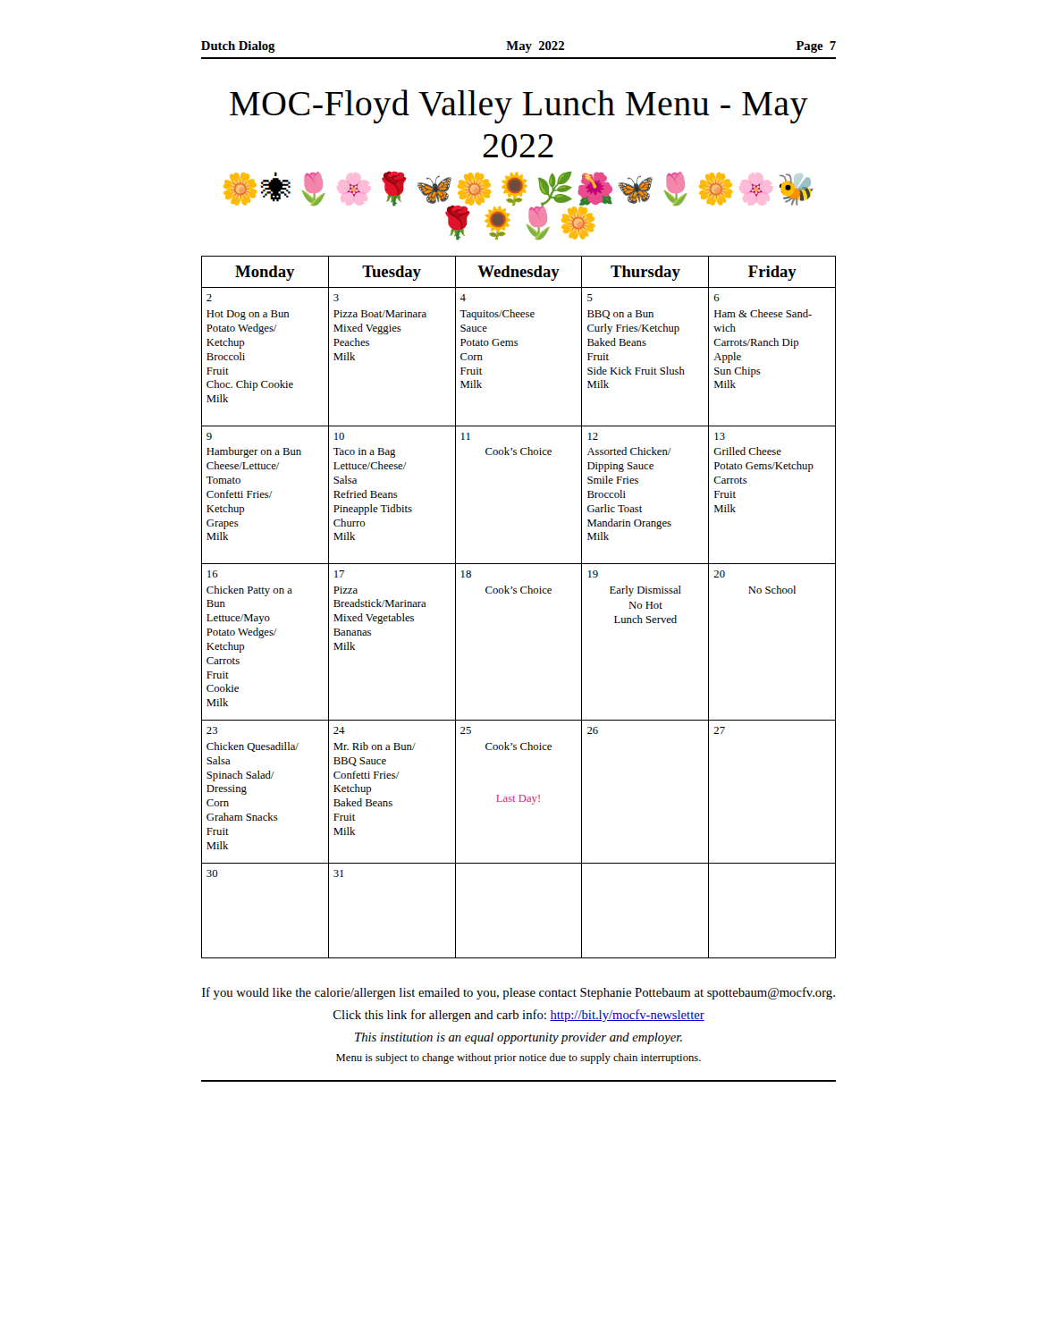Dutch Dialog
May 2022
Page 7
MOC-Floyd Valley Lunch Menu - May 2022
🌼🕷🌷🌸🌹🦋🌼🌻🌿🌺🦋🌷🌼🌸🐝🌹🌻🌷🌼
| Monday | Tuesday | Wednesday | Thursday | Friday |
| --- | --- | --- | --- | --- |
| 2 Hot Dog on a Bun Potato Wedges/ Ketchup Broccoli Fruit Choc. Chip Cookie Milk | 3 Pizza Boat/Marinara Mixed Veggies Peaches Milk | 4 Taquitos/Cheese Sauce Potato Gems Corn Fruit Milk | 5 BBQ on a Bun Curly Fries/Ketchup Baked Beans Fruit Side Kick Fruit Slush Milk | 6 Ham & Cheese Sand- wich Carrots/Ranch Dip Apple Sun Chips Milk |
| 9 Hamburger on a Bun Cheese/Lettuce/ Tomato Confetti Fries/ Ketchup Grapes Milk | 10 Taco in a Bag Lettuce/Cheese/ Salsa Refried Beans Pineapple Tidbits Churro Milk | 11 Cook’s Choice | 12 Assorted Chicken/ Dipping Sauce Smile Fries Broccoli Garlic Toast Mandarin Oranges Milk | 13 Grilled Cheese Potato Gems/Ketchup Carrots Fruit Milk |
| 16 Chicken Patty on a Bun Lettuce/Mayo Potato Wedges/ Ketchup Carrots Fruit Cookie Milk | 17 Pizza Breadstick/Marinara Mixed Vegetables Bananas Milk | 18 Cook’s Choice | 19 Early Dismissal No Hot Lunch Served | 20 No School |
| 23 Chicken Quesadilla/ Salsa Spinach Salad/ Dressing Corn Graham Snacks Fruit Milk | 24 Mr. Rib on a Bun/ BBQ Sauce Confetti Fries/ Ketchup Baked Beans Fruit Milk | 25 Cook’s Choice Last Day! | 26 | 27 |
| 30 | 31 | | | |
If you would like the calorie/allergen list emailed to you, please contact Stephanie Pottebaum at spottebaum@mocfv.org.
Click this link for allergen and carb info: http://bit.ly/mocfv-newsletter
This institution is an equal opportunity provider and employer.
Menu is subject to change without prior notice due to supply chain interruptions.